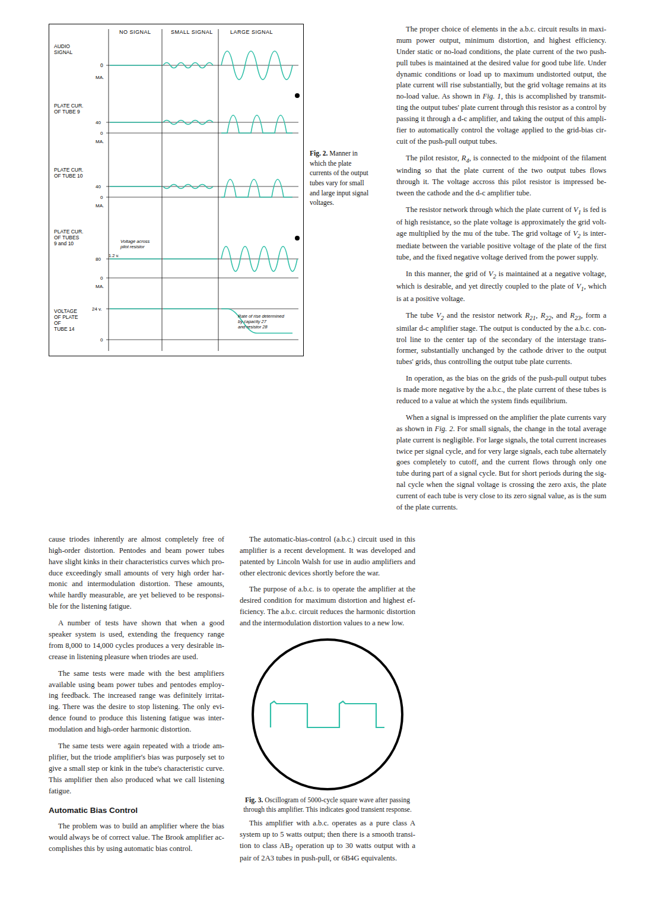NO SIGNAL SMALL SIGNAL LARGE SIGNAL AUDIO SIGNAL 0 MA. PLATE CUR. OF TUBE 9 40 0 MA. PLATE CUR. OF TUBE 10 40 0 MA. PLATE CUR. OF TUBES 9 and 10 80 0 Voltage across pilot resistor 1.2 v. MA. VOLTAGE OF PLATE OF TUBE 14 24 v. 0 Rate of rise determined by capacity 27 and resistor 28
Fig. 2. Manner in which the plate currents of the output tubes vary for small and large input signal voltages.
The proper choice of elements in the a.b.c. circuit results in maximum power output, minimum distortion, and highest efficiency. Under static or no-load conditions, the plate current of the two push-pull tubes is maintained at the desired value for good tube life. Under dynamic conditions or load up to maximum undistorted output, the plate current will rise substantially, but the grid voltage remains at its no-load value. As shown in Fig. 1, this is accomplished by transmitting the output tubes' plate current through this resistor as a control by passing it through a d-c amplifier, and taking the output of this amplifier to automatically control the voltage applied to the grid-bias circuit of the push-pull output tubes.
The pilot resistor, R4, is connected to the midpoint of the filament winding so that the plate current of the two output tubes flows through it. The voltage accross this pilot resistor is impressed between the cathode and the d-c amplifier tube.
The resistor network through which the plate current of V1 is fed is of high resistance, so the plate voltage is approximately the grid voltage multiplied by the mu of the tube. The grid voltage of V2 is intermediate between the variable positive voltage of the plate of the first tube, and the fixed negative voltage derived from the power supply.
In this manner, the grid of V2 is maintained at a negative voltage, which is desirable, and yet directly coupled to the plate of V1, which is at a positive voltage.
The tube V2 and the resistor network R21, R22, and R23, form a similar d-c amplifier stage. The output is conducted by the a.b.c. control line to the center tap of the secondary of the interstage transformer, substantially unchanged by the cathode driver to the output tubes' grids, thus controlling the output tube plate currents.
In operation, as the bias on the grids of the push-pull output tubes is made more negative by the a.b.c., the plate current of these tubes is reduced to a value at which the system finds equilibrium.
When a signal is impressed on the amplifier the plate currents vary as shown in Fig. 2. For small signals, the change in the total average plate current is negligible. For large signals, the total current increases twice per signal cycle, and for very large signals, each tube alternately goes completely to cutoff, and the current flows through only one tube during part of a signal cycle. But for short periods during the signal cycle when the signal voltage is crossing the zero axis, the plate current of each tube is very close to its zero signal value, as is the sum of the plate currents.
cause triodes inherently are almost completely free of high-order distortion. Pentodes and beam power tubes have slight kinks in their characteristics curves which produce exceedingly small amounts of very high order harmonic and intermodulation distortion. These amounts, while hardly measurable, are yet believed to be responsible for the listening fatigue.
A number of tests have shown that when a good speaker system is used, extending the frequency range from 8,000 to 14,000 cycles produces a very desirable increase in listening pleasure when triodes are used.
The same tests were made with the best amplifiers available using beam power tubes and pentodes employing feedback. The increased range was definitely irritating. There was the desire to stop listening. The only evidence found to produce this listening fatigue was intermodulation and high-order harmonic distortion.
The same tests were again repeated with a triode amplifier, but the triode amplifier's bias was purposely set to give a small step or kink in the tube's characteristic curve. This amplifier then also produced what we call listening fatigue.
Automatic Bias Control
The problem was to build an amplifier where the bias would always be of correct value. The Brook amplifier accomplishes this by using automatic bias control.
The automatic-bias-control (a.b.c.) circuit used in this amplifier is a recent development. It was developed and patented by Lincoln Walsh for use in audio amplifiers and other electronic devices shortly before the war.
The purpose of a.b.c. is to operate the amplifier at the desired condition for maximum distortion and highest efficiency. The a.b.c. circuit reduces the harmonic distortion and the intermodulation distortion values to a new low.
Fig. 3. Oscillogram of 5000-cycle square wave after passing through this amplifier. This indicates good transient response.
This amplifier with a.b.c. operates as a pure class A system up to 5 watts output; then there is a smooth transition to class AB2 operation up to 30 watts output with a pair of 2A3 tubes in push-pull, or 6B4G equivalents.